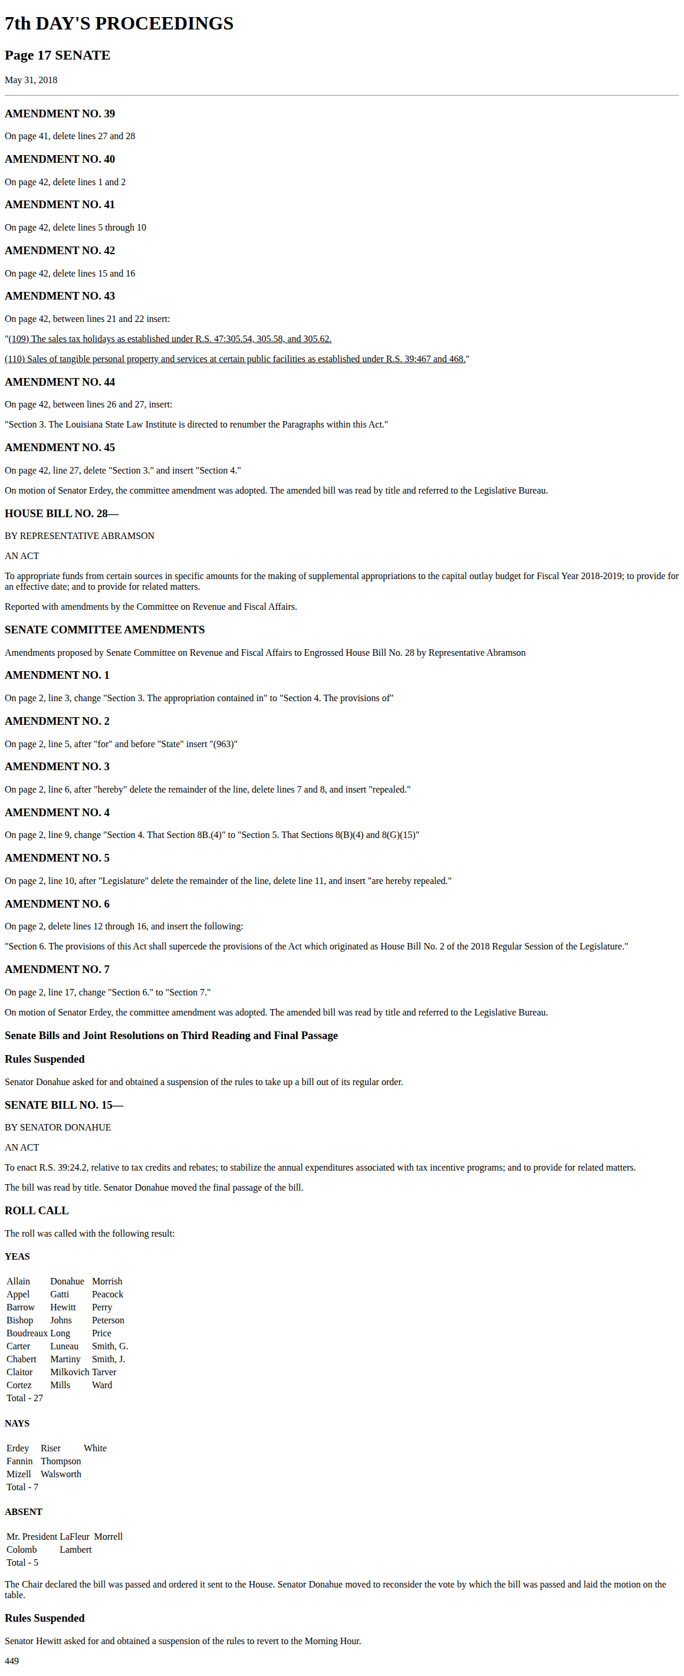7th DAY'S PROCEEDINGS
Page 17 SENATE
May 31, 2018
AMENDMENT NO. 39
On page 41, delete lines 27 and 28
AMENDMENT NO. 40
On page 42, delete lines 1 and 2
AMENDMENT NO. 41
On page 42, delete lines 5 through 10
AMENDMENT NO. 42
On page 42, delete lines 15 and 16
AMENDMENT NO. 43
On page 42, between lines 21 and 22 insert:
"(109) The sales tax holidays as established under R.S. 47:305.54, 305.58, and 305.62.
(110) Sales of tangible personal property and services at certain public facilities as established under R.S. 39:467 and 468."
AMENDMENT NO. 44
On page 42, between lines 26 and 27, insert:
"Section 3. The Louisiana State Law Institute is directed to renumber the Paragraphs within this Act."
AMENDMENT NO. 45
On page 42, line 27, delete "Section 3." and insert "Section 4."
On motion of Senator Erdey, the committee amendment was adopted. The amended bill was read by title and referred to the Legislative Bureau.
HOUSE BILL NO. 28—
BY REPRESENTATIVE ABRAMSON
AN ACT
To appropriate funds from certain sources in specific amounts for the making of supplemental appropriations to the capital outlay budget for Fiscal Year 2018-2019; to provide for an effective date; and to provide for related matters.
Reported with amendments by the Committee on Revenue and Fiscal Affairs.
SENATE COMMITTEE AMENDMENTS
Amendments proposed by Senate Committee on Revenue and Fiscal Affairs to Engrossed House Bill No. 28 by Representative Abramson
AMENDMENT NO. 1
On page 2, line 3, change "Section 3. The appropriation contained in" to "Section 4. The provisions of"
AMENDMENT NO. 2
On page 2, line 5, after "for" and before "State" insert "(963)"
AMENDMENT NO. 3
On page 2, line 6, after "hereby" delete the remainder of the line, delete lines 7 and 8, and insert "repealed."
AMENDMENT NO. 4
On page 2, line 9, change "Section 4. That Section 8B.(4)" to "Section 5. That Sections 8(B)(4) and 8(G)(15)"
AMENDMENT NO. 5
On page 2, line 10, after "Legislature" delete the remainder of the line, delete line 11, and insert "are hereby repealed."
AMENDMENT NO. 6
On page 2, delete lines 12 through 16, and insert the following:
"Section 6. The provisions of this Act shall supercede the provisions of the Act which originated as House Bill No. 2 of the 2018 Regular Session of the Legislature."
AMENDMENT NO. 7
On page 2, line 17, change "Section 6." to "Section 7."
On motion of Senator Erdey, the committee amendment was adopted. The amended bill was read by title and referred to the Legislative Bureau.
Senate Bills and Joint Resolutions on Third Reading and Final Passage
Rules Suspended
Senator Donahue asked for and obtained a suspension of the rules to take up a bill out of its regular order.
SENATE BILL NO. 15—
BY SENATOR DONAHUE
AN ACT
To enact R.S. 39:24.2, relative to tax credits and rebates; to stabilize the annual expenditures associated with tax incentive programs; and to provide for related matters.
The bill was read by title. Senator Donahue moved the final passage of the bill.
ROLL CALL
The roll was called with the following result:
YEAS
| Allain | Donahue | Morrish |
| Appel | Gatti | Peacock |
| Barrow | Hewitt | Perry |
| Bishop | Johns | Peterson |
| Boudreaux | Long | Price |
| Carter | Luneau | Smith, G. |
| Chabert | Martiny | Smith, J. |
| Claitor | Milkovich | Tarver |
| Cortez | Mills | Ward |
| Total - 27 | | |
NAYS
| Erdey | Riser | White |
| Fannin | Thompson | |
| Mizell | Walsworth | |
| Total - 7 | | |
ABSENT
| Mr. President | LaFleur | Morrell |
| Colomb | Lambert | |
| Total - 5 | | |
The Chair declared the bill was passed and ordered it sent to the House. Senator Donahue moved to reconsider the vote by which the bill was passed and laid the motion on the table.
Rules Suspended
Senator Hewitt asked for and obtained a suspension of the rules to revert to the Morning Hour.
449